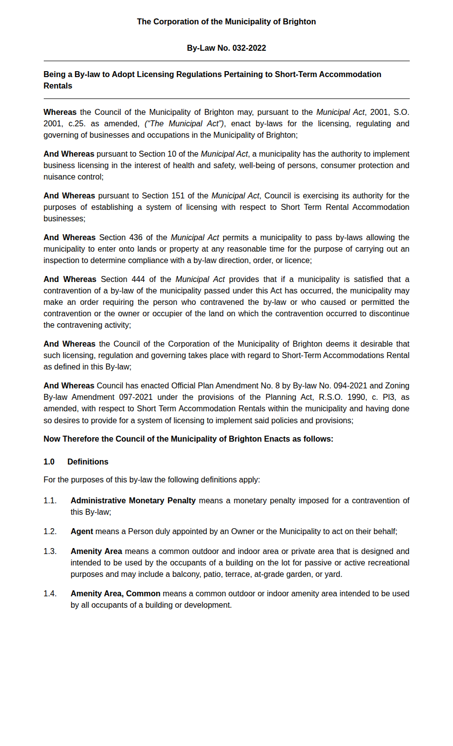The Corporation of the Municipality of Brighton
By-Law No. 032-2022
Being a By-law to Adopt Licensing Regulations Pertaining to Short-Term Accommodation Rentals
Whereas the Council of the Municipality of Brighton may, pursuant to the Municipal Act, 2001, S.O. 2001, c.25. as amended, (“The Municipal Act”), enact by-laws for the licensing, regulating and governing of businesses and occupations in the Municipality of Brighton;
And Whereas pursuant to Section 10 of the Municipal Act, a municipality has the authority to implement business licensing in the interest of health and safety, well-being of persons, consumer protection and nuisance control;
And Whereas pursuant to Section 151 of the Municipal Act, Council is exercising its authority for the purposes of establishing a system of licensing with respect to Short Term Rental Accommodation businesses;
And Whereas Section 436 of the Municipal Act permits a municipality to pass by-laws allowing the municipality to enter onto lands or property at any reasonable time for the purpose of carrying out an inspection to determine compliance with a by-law direction, order, or licence;
And Whereas Section 444 of the Municipal Act provides that if a municipality is satisfied that a contravention of a by-law of the municipality passed under this Act has occurred, the municipality may make an order requiring the person who contravened the by-law or who caused or permitted the contravention or the owner or occupier of the land on which the contravention occurred to discontinue the contravening activity;
And Whereas the Council of the Corporation of the Municipality of Brighton deems it desirable that such licensing, regulation and governing takes place with regard to Short-Term Accommodations Rental as defined in this By-law;
And Whereas Council has enacted Official Plan Amendment No. 8 by By-law No. 094-2021 and Zoning By-law Amendment 097-2021 under the provisions of the Planning Act, R.S.O. 1990, c. Pl3, as amended, with respect to Short Term Accommodation Rentals within the municipality and having done so desires to provide for a system of licensing to implement said policies and provisions;
Now Therefore the Council of the Municipality of Brighton Enacts as follows:
1.0 Definitions
For the purposes of this by-law the following definitions apply:
1.1. Administrative Monetary Penalty means a monetary penalty imposed for a contravention of this By-law;
1.2. Agent means a Person duly appointed by an Owner or the Municipality to act on their behalf;
1.3. Amenity Area means a common outdoor and indoor area or private area that is designed and intended to be used by the occupants of a building on the lot for passive or active recreational purposes and may include a balcony, patio, terrace, at-grade garden, or yard.
1.4. Amenity Area, Common means a common outdoor or indoor amenity area intended to be used by all occupants of a building or development.